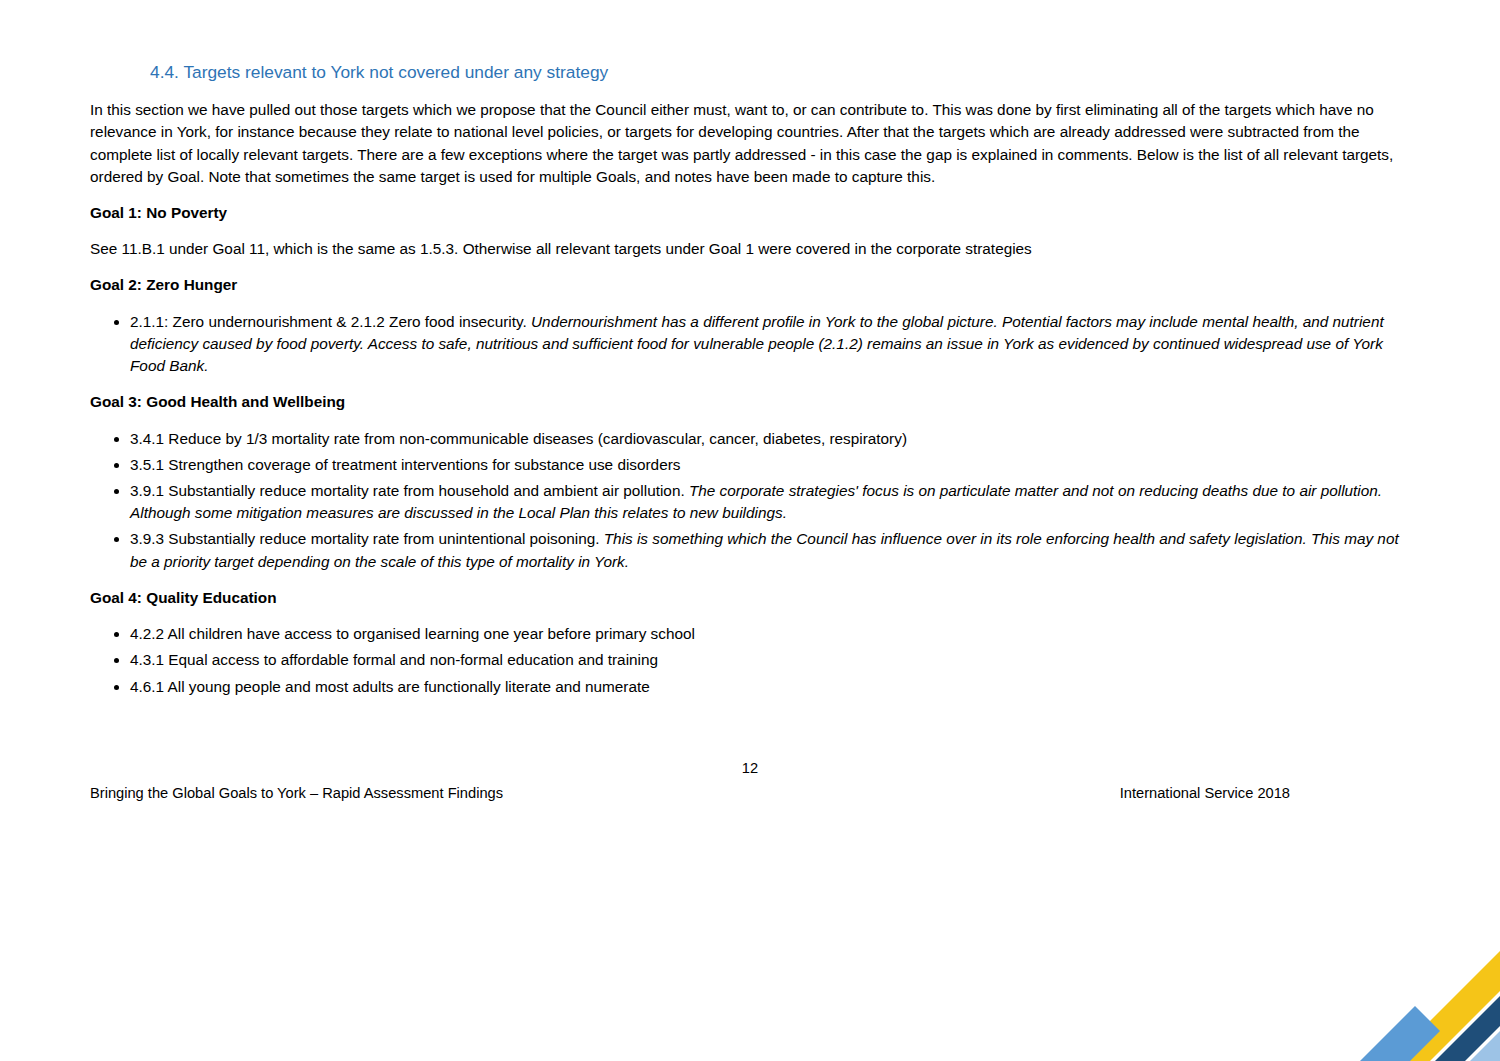4.4. Targets relevant to York not covered under any strategy
In this section we have pulled out those targets which we propose that the Council either must, want to, or can contribute to. This was done by first eliminating all of the targets which have no relevance in York, for instance because they relate to national level policies, or targets for developing countries. After that the targets which are already addressed were subtracted from the complete list of locally relevant targets. There are a few exceptions where the target was partly addressed - in this case the gap is explained in comments. Below is the list of all relevant targets, ordered by Goal. Note that sometimes the same target is used for multiple Goals, and notes have been made to capture this.
Goal 1: No Poverty
See 11.B.1 under Goal 11, which is the same as 1.5.3. Otherwise all relevant targets under Goal 1 were covered in the corporate strategies
Goal 2: Zero Hunger
2.1.1: Zero undernourishment & 2.1.2 Zero food insecurity. Undernourishment has a different profile in York to the global picture. Potential factors may include mental health, and nutrient deficiency caused by food poverty. Access to safe, nutritious and sufficient food for vulnerable people (2.1.2) remains an issue in York as evidenced by continued widespread use of York Food Bank.
Goal 3: Good Health and Wellbeing
3.4.1 Reduce by 1/3 mortality rate from non-communicable diseases (cardiovascular, cancer, diabetes, respiratory)
3.5.1 Strengthen coverage of treatment interventions for substance use disorders
3.9.1 Substantially reduce mortality rate from household and ambient air pollution. The corporate strategies' focus is on particulate matter and not on reducing deaths due to air pollution. Although some mitigation measures are discussed in the Local Plan this relates to new buildings.
3.9.3 Substantially reduce mortality rate from unintentional poisoning. This is something which the Council has influence over in its role enforcing health and safety legislation. This may not be a priority target depending on the scale of this type of mortality in York.
Goal 4: Quality Education
4.2.2 All children have access to organised learning one year before primary school
4.3.1 Equal access to affordable formal and non-formal education and training
4.6.1 All young people and most adults are functionally literate and numerate
12
Bringing the Global Goals to York – Rapid Assessment Findings
International Service 2018